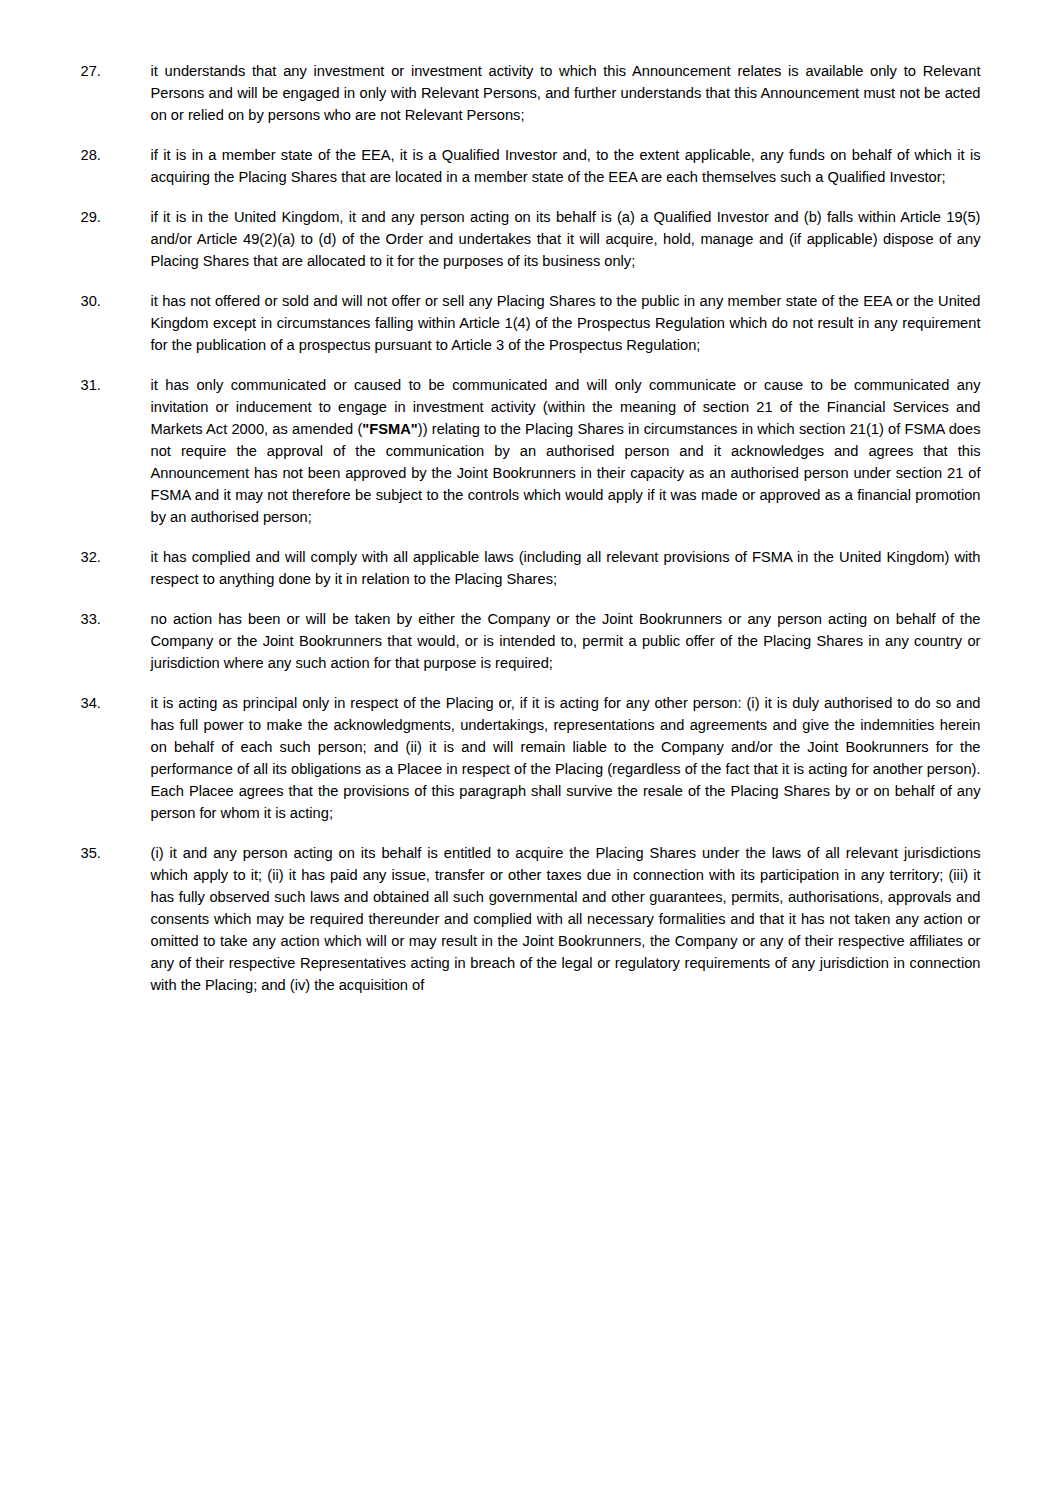it understands that any investment or investment activity to which this Announcement relates is available only to Relevant Persons and will be engaged in only with Relevant Persons, and further understands that this Announcement must not be acted on or relied on by persons who are not Relevant Persons;
if it is in a member state of the EEA, it is a Qualified Investor and, to the extent applicable, any funds on behalf of which it is acquiring the Placing Shares that are located in a member state of the EEA are each themselves such a Qualified Investor;
if it is in the United Kingdom, it and any person acting on its behalf is (a) a Qualified Investor and (b) falls within Article 19(5) and/or Article 49(2)(a) to (d) of the Order and undertakes that it will acquire, hold, manage and (if applicable) dispose of any Placing Shares that are allocated to it for the purposes of its business only;
it has not offered or sold and will not offer or sell any Placing Shares to the public in any member state of the EEA or the United Kingdom except in circumstances falling within Article 1(4) of the Prospectus Regulation which do not result in any requirement for the publication of a prospectus pursuant to Article 3 of the Prospectus Regulation;
it has only communicated or caused to be communicated and will only communicate or cause to be communicated any invitation or inducement to engage in investment activity (within the meaning of section 21 of the Financial Services and Markets Act 2000, as amended ("FSMA")) relating to the Placing Shares in circumstances in which section 21(1) of FSMA does not require the approval of the communication by an authorised person and it acknowledges and agrees that this Announcement has not been approved by the Joint Bookrunners in their capacity as an authorised person under section 21 of FSMA and it may not therefore be subject to the controls which would apply if it was made or approved as a financial promotion by an authorised person;
it has complied and will comply with all applicable laws (including all relevant provisions of FSMA in the United Kingdom) with respect to anything done by it in relation to the Placing Shares;
no action has been or will be taken by either the Company or the Joint Bookrunners or any person acting on behalf of the Company or the Joint Bookrunners that would, or is intended to, permit a public offer of the Placing Shares in any country or jurisdiction where any such action for that purpose is required;
it is acting as principal only in respect of the Placing or, if it is acting for any other person: (i) it is duly authorised to do so and has full power to make the acknowledgments, undertakings, representations and agreements and give the indemnities herein on behalf of each such person; and (ii) it is and will remain liable to the Company and/or the Joint Bookrunners for the performance of all its obligations as a Placee in respect of the Placing (regardless of the fact that it is acting for another person). Each Placee agrees that the provisions of this paragraph shall survive the resale of the Placing Shares by or on behalf of any person for whom it is acting;
(i) it and any person acting on its behalf is entitled to acquire the Placing Shares under the laws of all relevant jurisdictions which apply to it; (ii) it has paid any issue, transfer or other taxes due in connection with its participation in any territory; (iii) it has fully observed such laws and obtained all such governmental and other guarantees, permits, authorisations, approvals and consents which may be required thereunder and complied with all necessary formalities and that it has not taken any action or omitted to take any action which will or may result in the Joint Bookrunners, the Company or any of their respective affiliates or any of their respective Representatives acting in breach of the legal or regulatory requirements of any jurisdiction in connection with the Placing; and (iv) the acquisition of